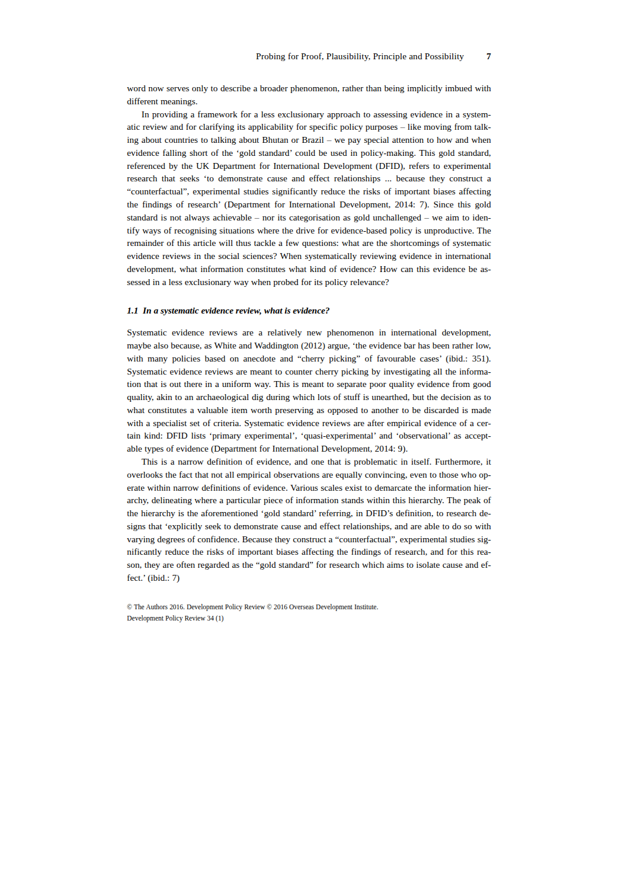Probing for Proof, Plausibility, Principle and Possibility 7
word now serves only to describe a broader phenomenon, rather than being implicitly imbued with different meanings.
In providing a framework for a less exclusionary approach to assessing evidence in a systematic review and for clarifying its applicability for specific policy purposes – like moving from talking about countries to talking about Bhutan or Brazil – we pay special attention to how and when evidence falling short of the ‘gold standard’ could be used in policy-making. This gold standard, referenced by the UK Department for International Development (DFID), refers to experimental research that seeks ‘to demonstrate cause and effect relationships ... because they construct a “counterfactual”, experimental studies significantly reduce the risks of important biases affecting the findings of research’ (Department for International Development, 2014: 7). Since this gold standard is not always achievable – nor its categorisation as gold unchallenged – we aim to identify ways of recognising situations where the drive for evidence-based policy is unproductive. The remainder of this article will thus tackle a few questions: what are the shortcomings of systematic evidence reviews in the social sciences? When systematically reviewing evidence in international development, what information constitutes what kind of evidence? How can this evidence be assessed in a less exclusionary way when probed for its policy relevance?
1.1 In a systematic evidence review, what is evidence?
Systematic evidence reviews are a relatively new phenomenon in international development, maybe also because, as White and Waddington (2012) argue, ‘the evidence bar has been rather low, with many policies based on anecdote and “cherry picking” of favourable cases’ (ibid.: 351). Systematic evidence reviews are meant to counter cherry picking by investigating all the information that is out there in a uniform way. This is meant to separate poor quality evidence from good quality, akin to an archaeological dig during which lots of stuff is unearthed, but the decision as to what constitutes a valuable item worth preserving as opposed to another to be discarded is made with a specialist set of criteria. Systematic evidence reviews are after empirical evidence of a certain kind: DFID lists ‘primary experimental’, ‘quasi-experimental’ and ‘observational’ as acceptable types of evidence (Department for International Development, 2014: 9).
This is a narrow definition of evidence, and one that is problematic in itself. Furthermore, it overlooks the fact that not all empirical observations are equally convincing, even to those who operate within narrow definitions of evidence. Various scales exist to demarcate the information hierarchy, delineating where a particular piece of information stands within this hierarchy. The peak of the hierarchy is the aforementioned ‘gold standard’ referring, in DFID’s definition, to research designs that ‘explicitly seek to demonstrate cause and effect relationships, and are able to do so with varying degrees of confidence. Because they construct a “counterfactual”, experimental studies significantly reduce the risks of important biases affecting the findings of research, and for this reason, they are often regarded as the “gold standard” for research which aims to isolate cause and effect.’ (ibid.: 7)
© The Authors 2016. Development Policy Review © 2016 Overseas Development Institute.
Development Policy Review 34 (1)